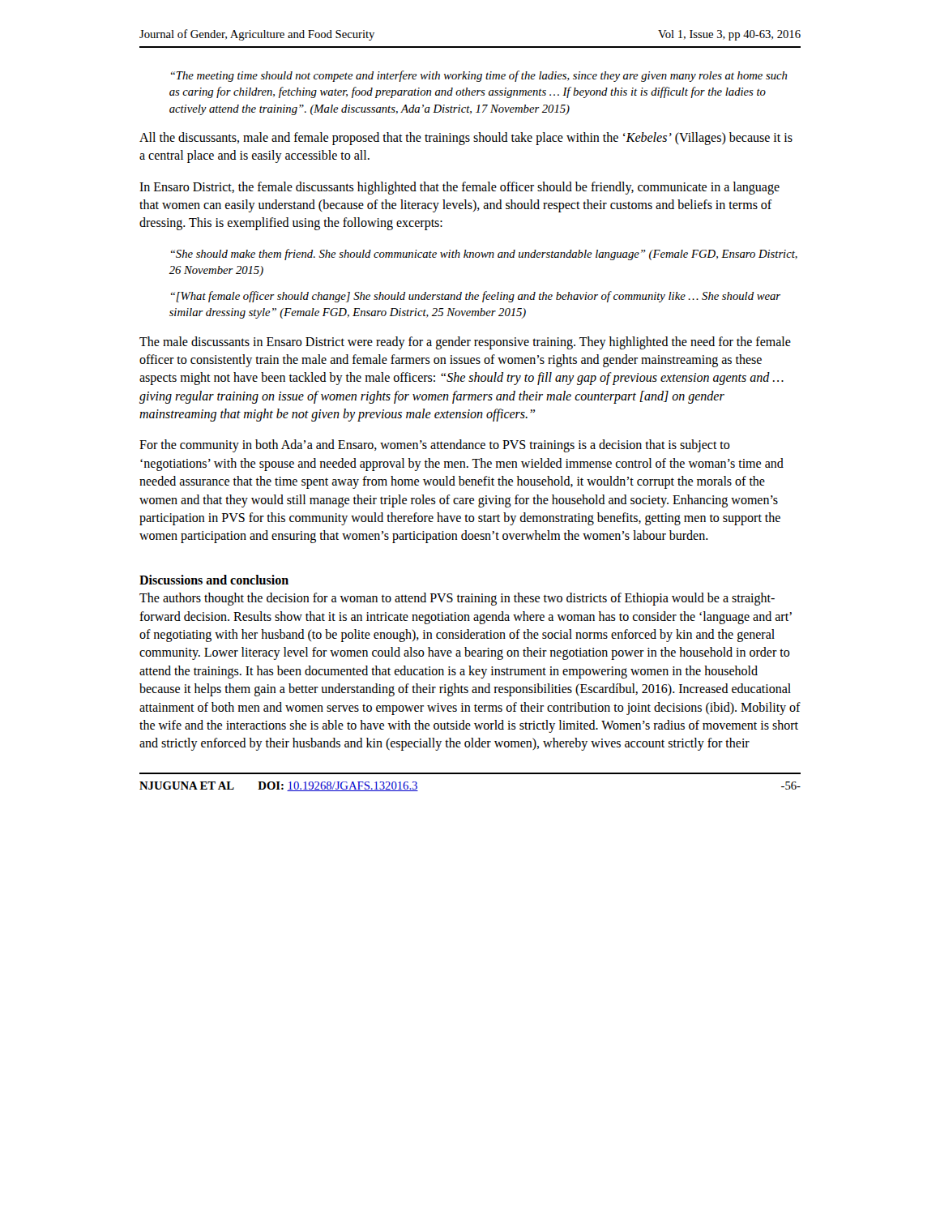Journal of Gender, Agriculture and Food Security
Vol 1, Issue 3, pp 40-63, 2016
“The meeting time should not compete and interfere with working time of the ladies, since they are given many roles at home such as caring for children, fetching water, food preparation and others assignments … If beyond this it is difficult for the ladies to actively attend the training”. (Male discussants, Ada’a District, 17 November 2015)
All the discussants, male and female proposed that the trainings should take place within the ‘Kebeles’ (Villages) because it is a central place and is easily accessible to all.
In Ensaro District, the female discussants highlighted that the female officer should be friendly, communicate in a language that women can easily understand (because of the literacy levels), and should respect their customs and beliefs in terms of dressing. This is exemplified using the following excerpts:
“She should make them friend. She should communicate with known and understandable language” (Female FGD, Ensaro District, 26 November 2015)
“[What female officer should change] She should understand the feeling and the behavior of community like … She should wear similar dressing style” (Female FGD, Ensaro District, 25 November 2015)
The male discussants in Ensaro District were ready for a gender responsive training. They highlighted the need for the female officer to consistently train the male and female farmers on issues of women’s rights and gender mainstreaming as these aspects might not have been tackled by the male officers: “She should try to fill any gap of previous extension agents and … giving regular training on issue of women rights for women farmers and their male counterpart [and] on gender mainstreaming that might be not given by previous male extension officers.”
For the community in both Ada’a and Ensaro, women’s attendance to PVS trainings is a decision that is subject to ‘negotiations’ with the spouse and needed approval by the men. The men wielded immense control of the woman’s time and needed assurance that the time spent away from home would benefit the household, it wouldn’t corrupt the morals of the women and that they would still manage their triple roles of care giving for the household and society. Enhancing women’s participation in PVS for this community would therefore have to start by demonstrating benefits, getting men to support the women participation and ensuring that women’s participation doesn’t overwhelm the women’s labour burden.
Discussions and conclusion
The authors thought the decision for a woman to attend PVS training in these two districts of Ethiopia would be a straight-forward decision. Results show that it is an intricate negotiation agenda where a woman has to consider the ‘language and art’ of negotiating with her husband (to be polite enough), in consideration of the social norms enforced by kin and the general community. Lower literacy level for women could also have a bearing on their negotiation power in the household in order to attend the trainings. It has been documented that education is a key instrument in empowering women in the household because it helps them gain a better understanding of their rights and responsibilities (Escardíbul, 2016). Increased educational attainment of both men and women serves to empower wives in terms of their contribution to joint decisions (ibid). Mobility of the wife and the interactions she is able to have with the outside world is strictly limited. Women’s radius of movement is short and strictly enforced by their husbands and kin (especially the older women), whereby wives account strictly for their
NJUGUNA ET AL
DOI: 10.19268/JGAFS.132016.3
-56-